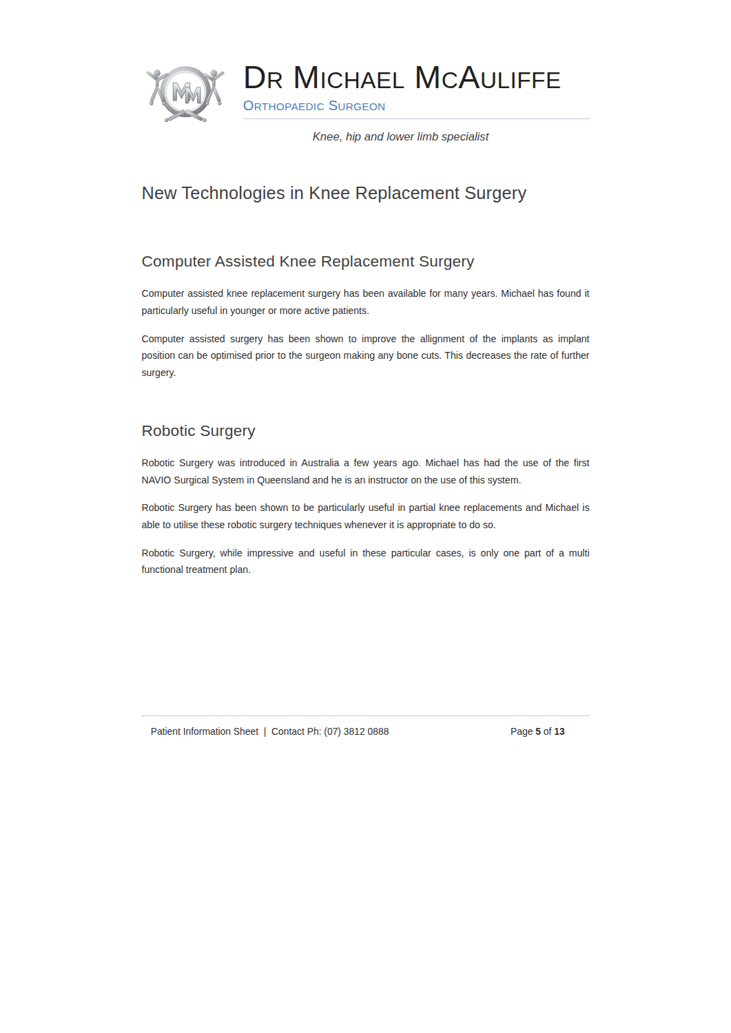DR MICHAEL MCAULIFFE
ORTHOPAEDIC SURGEON
Knee, hip and lower limb specialist
New Technologies in Knee Replacement Surgery
Computer Assisted Knee Replacement Surgery
Computer assisted knee replacement surgery has been available for many years. Michael has found it particularly useful in younger or more active patients.
Computer assisted surgery has been shown to improve the allignment of the implants as implant position can be optimised prior to the surgeon making any bone cuts. This decreases the rate of further surgery.
Robotic Surgery
Robotic Surgery was introduced in Australia a few years ago. Michael has had the use of the first NAVIO Surgical System in Queensland and he is an instructor on the use of this system.
Robotic Surgery has been shown to be particularly useful in partial knee replacements and Michael is able to utilise these robotic surgery techniques whenever it is appropriate to do so.
Robotic Surgery, while impressive and useful in these particular cases, is only one part of a multi functional treatment plan.
Patient Information Sheet | Contact Ph: (07) 3812 0888
Page 5 of 13